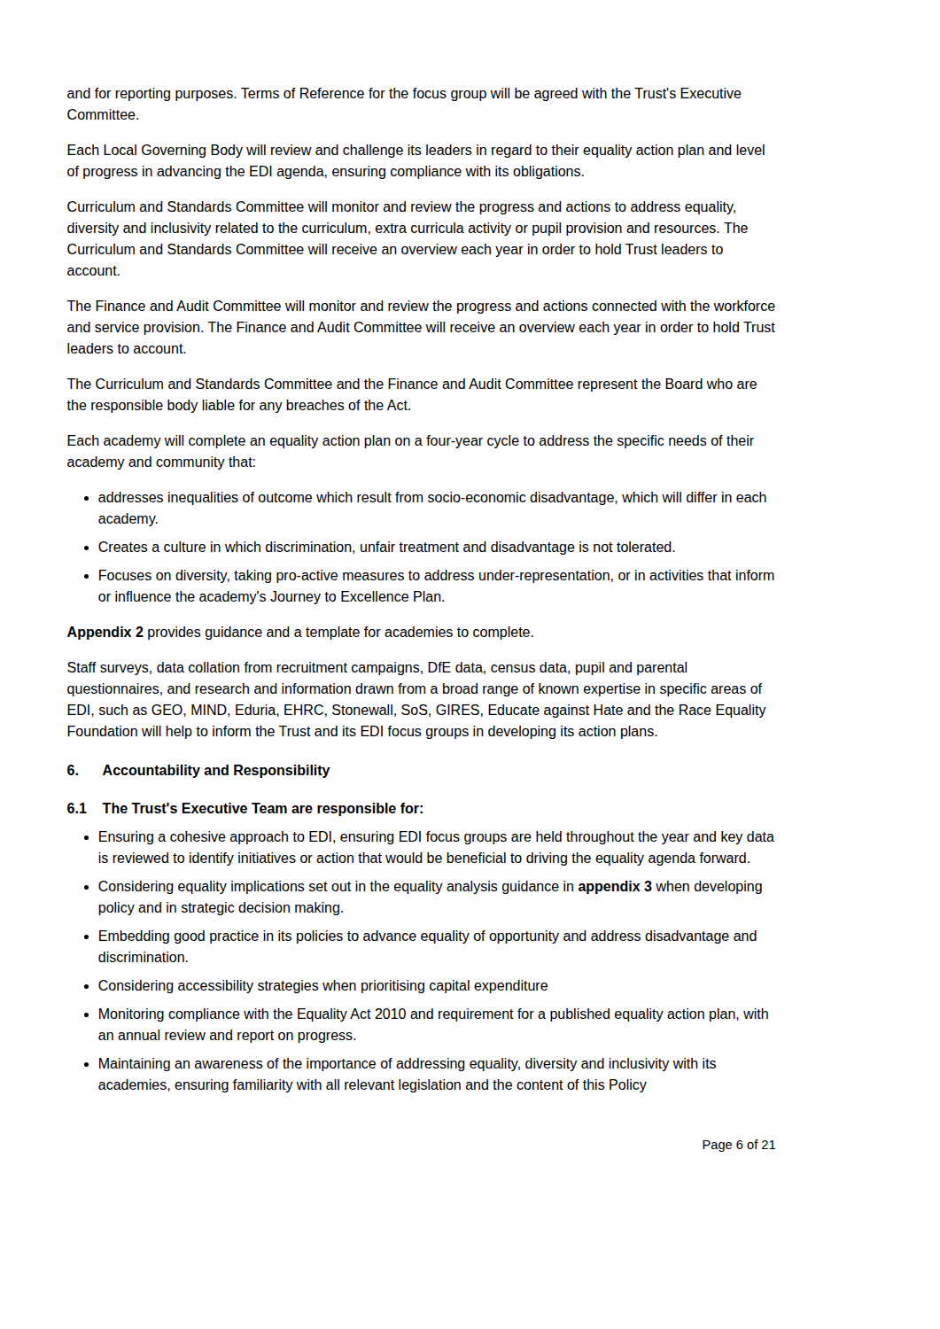and for reporting purposes. Terms of Reference for the focus group will be agreed with the Trust's Executive Committee.
Each Local Governing Body will review and challenge its leaders in regard to their equality action plan and level of progress in advancing the EDI agenda, ensuring compliance with its obligations.
Curriculum and Standards Committee will monitor and review the progress and actions to address equality, diversity and inclusivity related to the curriculum, extra curricula activity or pupil provision and resources. The Curriculum and Standards Committee will receive an overview each year in order to hold Trust leaders to account.
The Finance and Audit Committee will monitor and review the progress and actions connected with the workforce and service provision. The Finance and Audit Committee will receive an overview each year in order to hold Trust leaders to account.
The Curriculum and Standards Committee and the Finance and Audit Committee represent the Board who are the responsible body liable for any breaches of the Act.
Each academy will complete an equality action plan on a four-year cycle to address the specific needs of their academy and community that:
addresses inequalities of outcome which result from socio-economic disadvantage, which will differ in each academy.
Creates a culture in which discrimination, unfair treatment and disadvantage is not tolerated.
Focuses on diversity, taking pro-active measures to address under-representation, or in activities that inform or influence the academy's Journey to Excellence Plan.
Appendix 2 provides guidance and a template for academies to complete.
Staff surveys, data collation from recruitment campaigns, DfE data, census data, pupil and parental questionnaires, and research and information drawn from a broad range of known expertise in specific areas of EDI, such as GEO, MIND, Eduria, EHRC, Stonewall, SoS, GIRES, Educate against Hate and the Race Equality Foundation will help to inform the Trust and its EDI focus groups in developing its action plans.
6. Accountability and Responsibility
6.1 The Trust's Executive Team are responsible for:
Ensuring a cohesive approach to EDI, ensuring EDI focus groups are held throughout the year and key data is reviewed to identify initiatives or action that would be beneficial to driving the equality agenda forward.
Considering equality implications set out in the equality analysis guidance in appendix 3 when developing policy and in strategic decision making.
Embedding good practice in its policies to advance equality of opportunity and address disadvantage and discrimination.
Considering accessibility strategies when prioritising capital expenditure
Monitoring compliance with the Equality Act 2010 and requirement for a published equality action plan, with an annual review and report on progress.
Maintaining an awareness of the importance of addressing equality, diversity and inclusivity with its academies, ensuring familiarity with all relevant legislation and the content of this Policy
Page 6 of 21